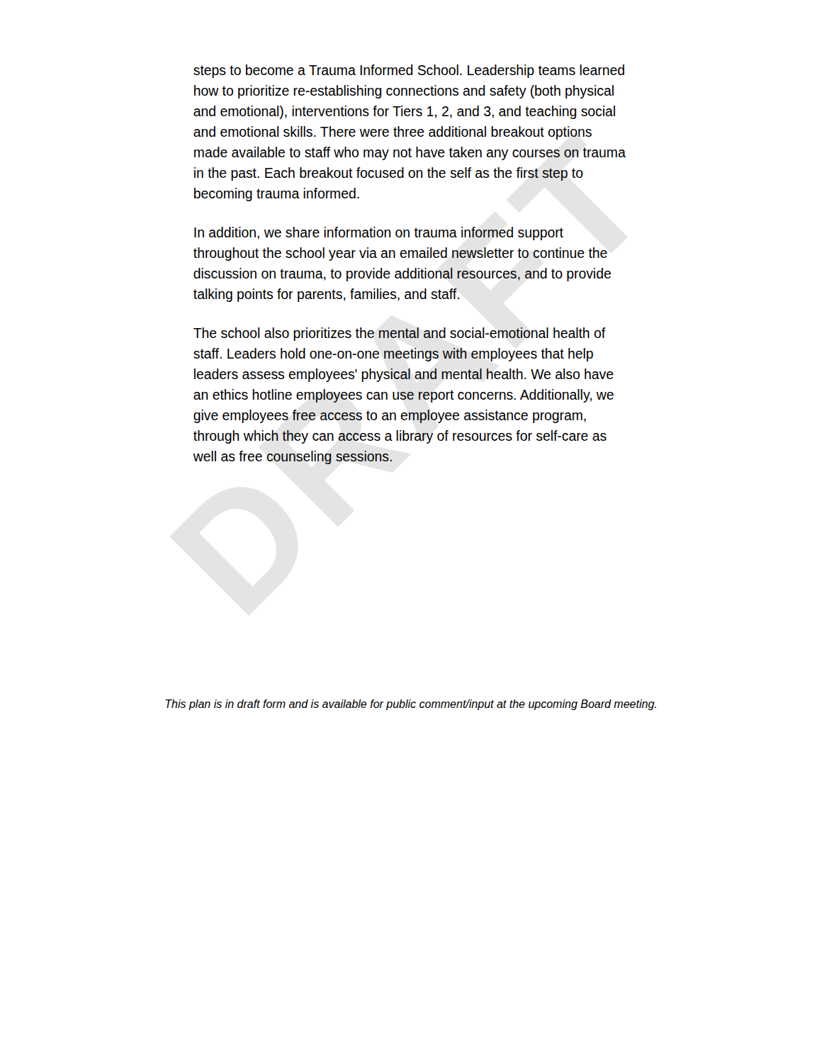DRAFT
steps to become a Trauma Informed School. Leadership teams learned how to prioritize re-establishing connections and safety (both physical and emotional), interventions for Tiers 1, 2, and 3, and teaching social and emotional skills. There were three additional breakout options made available to staff who may not have taken any courses on trauma in the past. Each breakout focused on the self as the first step to becoming trauma informed.
In addition, we share information on trauma informed support throughout the school year via an emailed newsletter to continue the discussion on trauma, to provide additional resources, and to provide talking points for parents, families, and staff.
The school also prioritizes the mental and social-emotional health of staff. Leaders hold one-on-one meetings with employees that help leaders assess employees' physical and mental health. We also have an ethics hotline employees can use report concerns. Additionally, we give employees free access to an employee assistance program, through which they can access a library of resources for self-care as well as free counseling sessions.
This plan is in draft form and is available for public comment/input at the upcoming Board meeting.